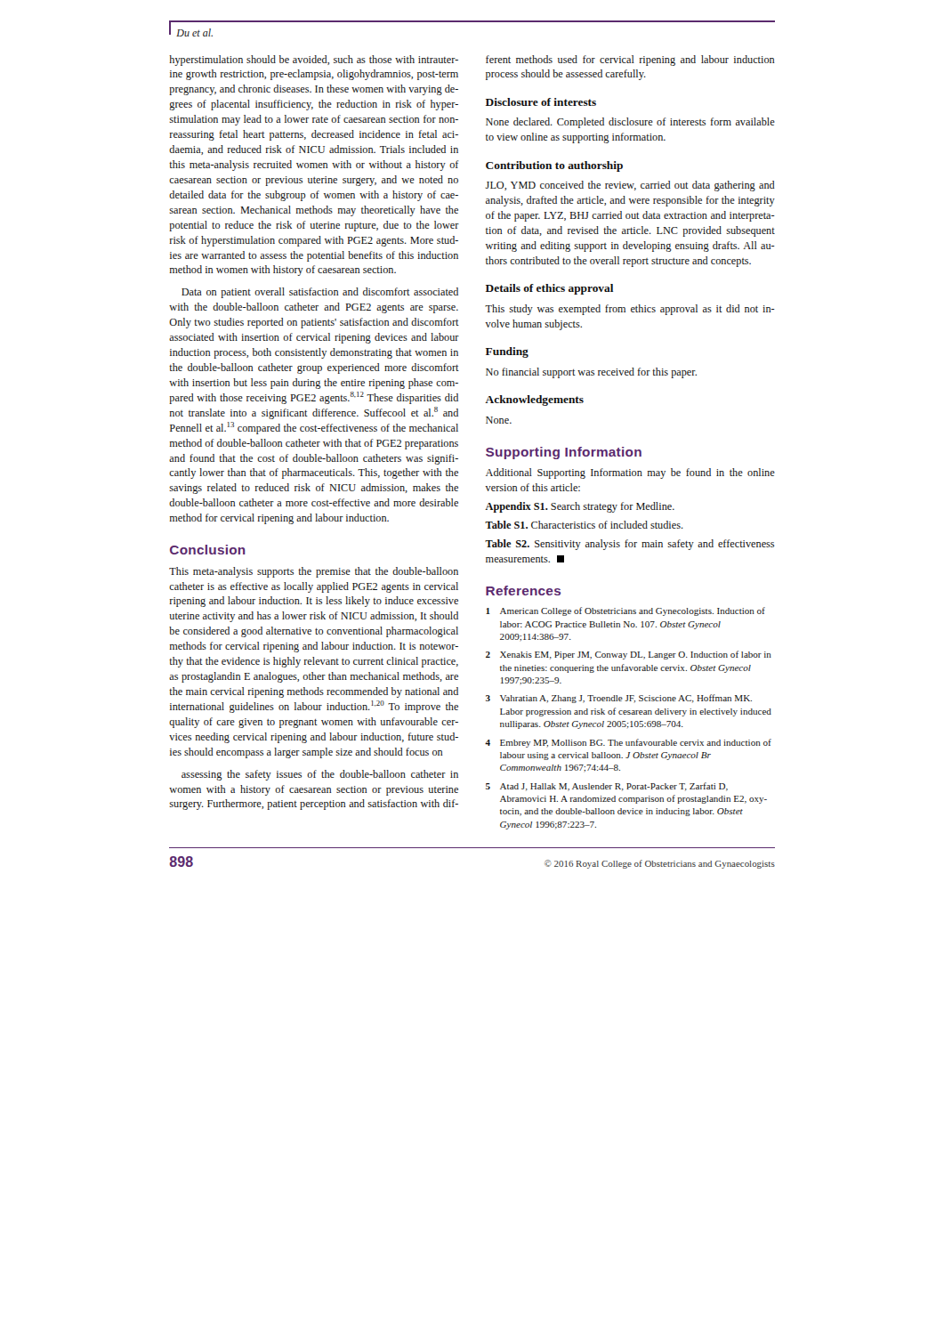Du et al.
hyperstimulation should be avoided, such as those with intrauterine growth restriction, pre-eclampsia, oligohydramnios, post-term pregnancy, and chronic diseases. In these women with varying degrees of placental insufficiency, the reduction in risk of hyperstimulation may lead to a lower rate of caesarean section for non-reassuring fetal heart patterns, decreased incidence in fetal acidaemia, and reduced risk of NICU admission. Trials included in this meta-analysis recruited women with or without a history of caesarean section or previous uterine surgery, and we noted no detailed data for the subgroup of women with a history of caesarean section. Mechanical methods may theoretically have the potential to reduce the risk of uterine rupture, due to the lower risk of hyperstimulation compared with PGE2 agents. More studies are warranted to assess the potential benefits of this induction method in women with history of caesarean section.
Data on patient overall satisfaction and discomfort associated with the double-balloon catheter and PGE2 agents are sparse. Only two studies reported on patients' satisfaction and discomfort associated with insertion of cervical ripening devices and labour induction process, both consistently demonstrating that women in the double-balloon catheter group experienced more discomfort with insertion but less pain during the entire ripening phase compared with those receiving PGE2 agents.8,12 These disparities did not translate into a significant difference. Suffecool et al.8 and Pennell et al.13 compared the cost-effectiveness of the mechanical method of double-balloon catheter with that of PGE2 preparations and found that the cost of double-balloon catheters was significantly lower than that of pharmaceuticals. This, together with the savings related to reduced risk of NICU admission, makes the double-balloon catheter a more cost-effective and more desirable method for cervical ripening and labour induction.
Conclusion
This meta-analysis supports the premise that the double-balloon catheter is as effective as locally applied PGE2 agents in cervical ripening and labour induction. It is less likely to induce excessive uterine activity and has a lower risk of NICU admission, It should be considered a good alternative to conventional pharmacological methods for cervical ripening and labour induction. It is noteworthy that the evidence is highly relevant to current clinical practice, as prostaglandin E analogues, other than mechanical methods, are the main cervical ripening methods recommended by national and international guidelines on labour induction.1,20 To improve the quality of care given to pregnant women with unfavourable cervices needing cervical ripening and labour induction, future studies should encompass a larger sample size and should focus on
assessing the safety issues of the double-balloon catheter in women with a history of caesarean section or previous uterine surgery. Furthermore, patient perception and satisfaction with different methods used for cervical ripening and labour induction process should be assessed carefully.
Disclosure of interests
None declared. Completed disclosure of interests form available to view online as supporting information.
Contribution to authorship
JLO, YMD conceived the review, carried out data gathering and analysis, drafted the article, and were responsible for the integrity of the paper. LYZ, BHJ carried out data extraction and interpretation of data, and revised the article. LNC provided subsequent writing and editing support in developing ensuing drafts. All authors contributed to the overall report structure and concepts.
Details of ethics approval
This study was exempted from ethics approval as it did not involve human subjects.
Funding
No financial support was received for this paper.
Acknowledgements
None.
Supporting Information
Additional Supporting Information may be found in the online version of this article:
Appendix S1. Search strategy for Medline.
Table S1. Characteristics of included studies.
Table S2. Sensitivity analysis for main safety and effectiveness measurements.
References
American College of Obstetricians and Gynecologists. Induction of labor: ACOG Practice Bulletin No. 107. Obstet Gynecol 2009;114:386–97.
Xenakis EM, Piper JM, Conway DL, Langer O. Induction of labor in the nineties: conquering the unfavorable cervix. Obstet Gynecol 1997;90:235–9.
Vahratian A, Zhang J, Troendle JF, Sciscione AC, Hoffman MK. Labor progression and risk of cesarean delivery in electively induced nulliparas. Obstet Gynecol 2005;105:698–704.
Embrey MP, Mollison BG. The unfavourable cervix and induction of labour using a cervical balloon. J Obstet Gynaecol Br Commonwealth 1967;74:44–8.
Atad J, Hallak M, Auslender R, Porat-Packer T, Zarfati D, Abramovici H. A randomized comparison of prostaglandin E2, oxytocin, and the double-balloon device in inducing labor. Obstet Gynecol 1996;87:223–7.
898
© 2016 Royal College of Obstetricians and Gynaecologists